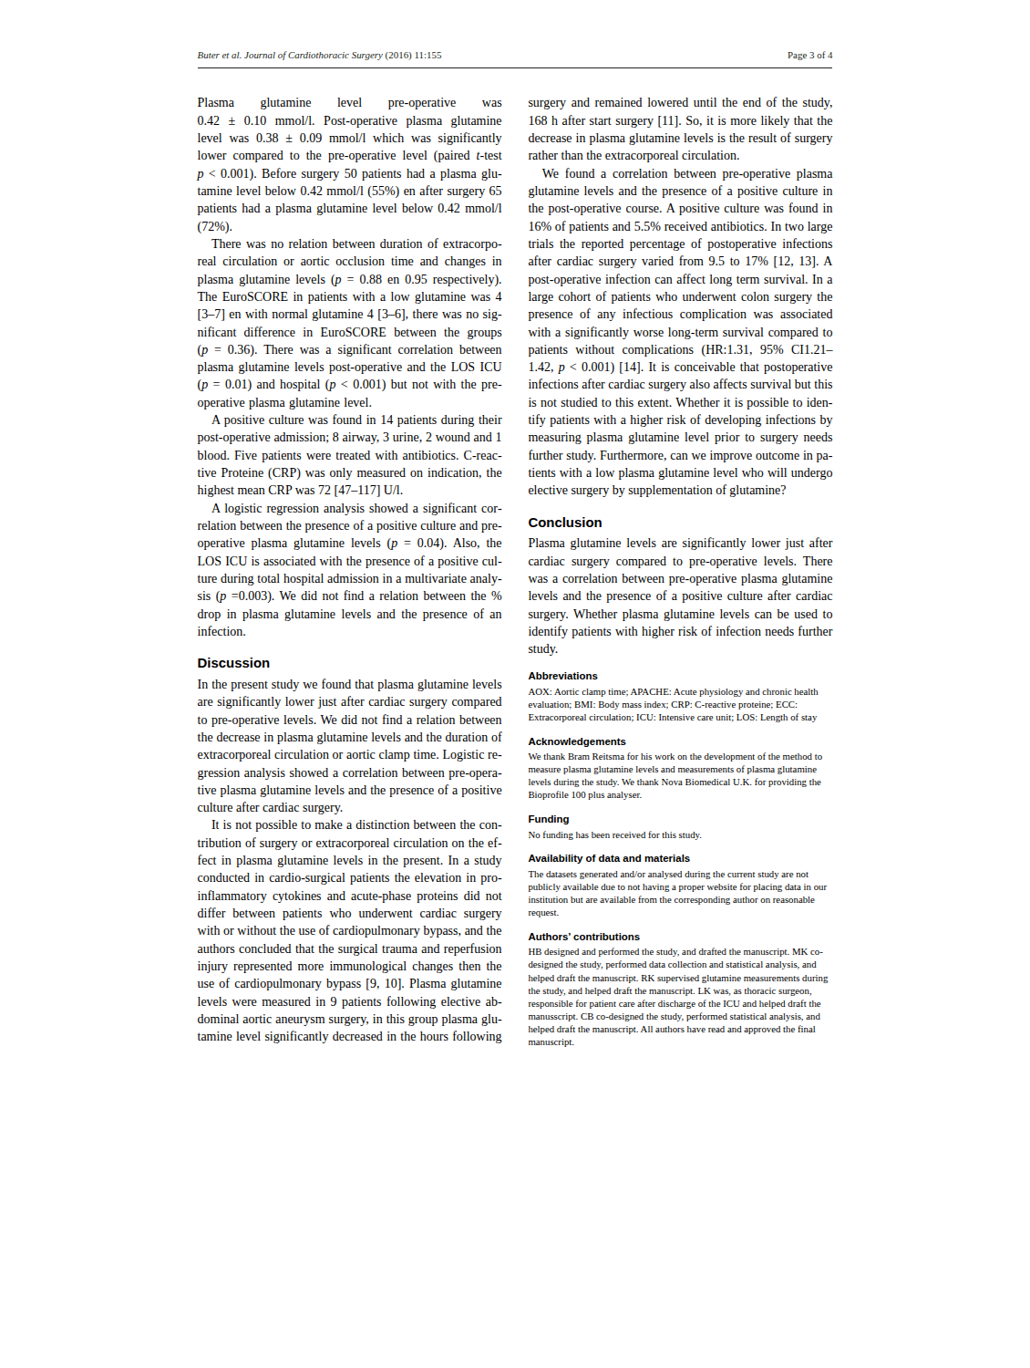Buter et al. Journal of Cardiothoracic Surgery (2016) 11:155
Page 3 of 4
Plasma glutamine level pre-operative was 0.42 ± 0.10 mmol/l. Post-operative plasma glutamine level was 0.38 ± 0.09 mmol/l which was significantly lower compared to the pre-operative level (paired t-test p < 0.001). Before surgery 50 patients had a plasma glutamine level below 0.42 mmol/l (55%) en after surgery 65 patients had a plasma glutamine level below 0.42 mmol/l (72%).
There was no relation between duration of extracorporeal circulation or aortic occlusion time and changes in plasma glutamine levels (p = 0.88 en 0.95 respectively). The EuroSCORE in patients with a low glutamine was 4 [3–7] en with normal glutamine 4 [3–6], there was no significant difference in EuroSCORE between the groups (p = 0.36). There was a significant correlation between plasma glutamine levels post-operative and the LOS ICU (p = 0.01) and hospital (p < 0.001) but not with the pre-operative plasma glutamine level.
A positive culture was found in 14 patients during their post-operative admission; 8 airway, 3 urine, 2 wound and 1 blood. Five patients were treated with antibiotics. C-reactive Proteine (CRP) was only measured on indication, the highest mean CRP was 72 [47–117] U/l.
A logistic regression analysis showed a significant correlation between the presence of a positive culture and pre-operative plasma glutamine levels (p = 0.04). Also, the LOS ICU is associated with the presence of a positive culture during total hospital admission in a multivariate analysis (p =0.003). We did not find a relation between the % drop in plasma glutamine levels and the presence of an infection.
Discussion
In the present study we found that plasma glutamine levels are significantly lower just after cardiac surgery compared to pre-operative levels. We did not find a relation between the decrease in plasma glutamine levels and the duration of extracorporeal circulation or aortic clamp time. Logistic regression analysis showed a correlation between pre-operative plasma glutamine levels and the presence of a positive culture after cardiac surgery.
It is not possible to make a distinction between the contribution of surgery or extracorporeal circulation on the effect in plasma glutamine levels in the present. In a study conducted in cardio-surgical patients the elevation in pro-inflammatory cytokines and acute-phase proteins did not differ between patients who underwent cardiac surgery with or without the use of cardiopulmonary bypass, and the authors concluded that the surgical trauma and reperfusion injury represented more immunological changes then the use of cardiopulmonary bypass [9, 10]. Plasma glutamine levels were measured in 9 patients following elective abdominal aortic aneurysm surgery, in this group plasma glutamine level significantly decreased in the hours following surgery and remained lowered until the end of the study, 168 h after start surgery [11]. So, it is more likely that the decrease in plasma glutamine levels is the result of surgery rather than the extracorporeal circulation.
We found a correlation between pre-operative plasma glutamine levels and the presence of a positive culture in the post-operative course. A positive culture was found in 16% of patients and 5.5% received antibiotics. In two large trials the reported percentage of postoperative infections after cardiac surgery varied from 9.5 to 17% [12, 13]. A post-operative infection can affect long term survival. In a large cohort of patients who underwent colon surgery the presence of any infectious complication was associated with a significantly worse long-term survival compared to patients without complications (HR:1.31, 95% CI1.21–1.42, p < 0.001) [14]. It is conceivable that postoperative infections after cardiac surgery also affects survival but this is not studied to this extent. Whether it is possible to identify patients with a higher risk of developing infections by measuring plasma glutamine level prior to surgery needs further study. Furthermore, can we improve outcome in patients with a low plasma glutamine level who will undergo elective surgery by supplementation of glutamine?
Conclusion
Plasma glutamine levels are significantly lower just after cardiac surgery compared to pre-operative levels. There was a correlation between pre-operative plasma glutamine levels and the presence of a positive culture after cardiac surgery. Whether plasma glutamine levels can be used to identify patients with higher risk of infection needs further study.
Abbreviations
AOX: Aortic clamp time; APACHE: Acute physiology and chronic health evaluation; BMI: Body mass index; CRP: C-reactive proteine; ECC: Extracorporeal circulation; ICU: Intensive care unit; LOS: Length of stay
Acknowledgements
We thank Bram Reitsma for his work on the development of the method to measure plasma glutamine levels and measurements of plasma glutamine levels during the study. We thank Nova Biomedical U.K. for providing the Bioprofile 100 plus analyser.
Funding
No funding has been received for this study.
Availability of data and materials
The datasets generated and/or analysed during the current study are not publicly available due to not having a proper website for placing data in our institution but are available from the corresponding author on reasonable request.
Authors’ contributions
HB designed and performed the study, and drafted the manuscript. MK co-designed the study, performed data collection and statistical analysis, and helped draft the manuscript. RK supervised glutamine measurements during the study, and helped draft the manuscript. LK was, as thoracic surgeon, responsible for patient care after discharge of the ICU and helped draft the manusscript. CB co-designed the study, performed statistical analysis, and helped draft the manuscript. All authors have read and approved the final manuscript.